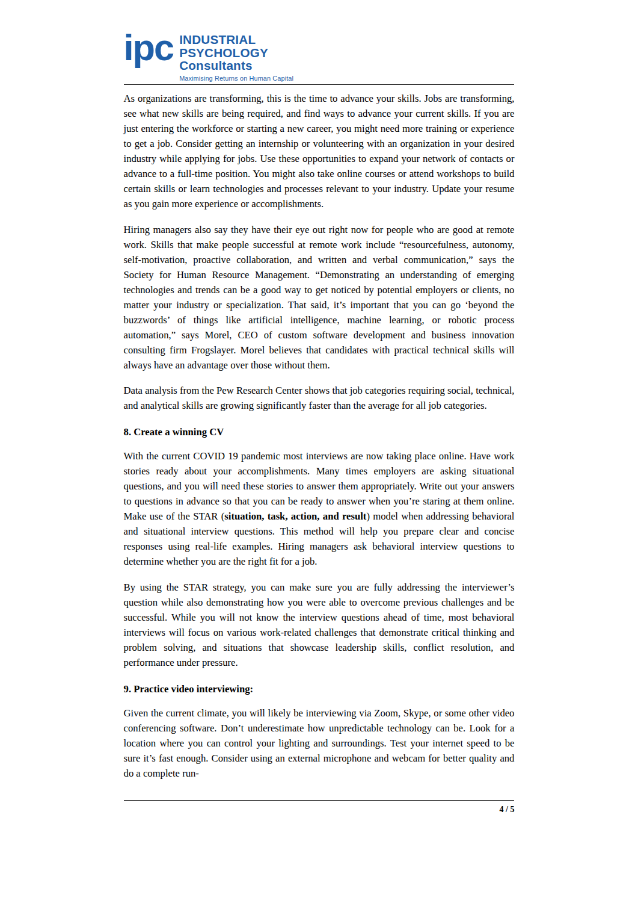ipc
INDUSTRIAL
PSYCHOLOGY
Consultants
Maximising Returns on Human Capital
As organizations are transforming, this is the time to advance your skills. Jobs are transforming, see what new skills are being required, and find ways to advance your current skills. If you are just entering the workforce or starting a new career, you might need more training or experience to get a job. Consider getting an internship or volunteering with an organization in your desired industry while applying for jobs. Use these opportunities to expand your network of contacts or advance to a full-time position. You might also take online courses or attend workshops to build certain skills or learn technologies and processes relevant to your industry. Update your resume as you gain more experience or accomplishments.
Hiring managers also say they have their eye out right now for people who are good at remote work. Skills that make people successful at remote work include “resourcefulness, autonomy, self-motivation, proactive collaboration, and written and verbal communication,” says the Society for Human Resource Management. “Demonstrating an understanding of emerging technologies and trends can be a good way to get noticed by potential employers or clients, no matter your industry or specialization. That said, it’s important that you can go ‘beyond the buzzwords’ of things like artificial intelligence, machine learning, or robotic process automation,” says Morel, CEO of custom software development and business innovation consulting firm Frogslayer. Morel believes that candidates with practical technical skills will always have an advantage over those without them.
Data analysis from the Pew Research Center shows that job categories requiring social, technical, and analytical skills are growing significantly faster than the average for all job categories.
8. Create a winning CV
With the current COVID 19 pandemic most interviews are now taking place online. Have work stories ready about your accomplishments. Many times employers are asking situational questions, and you will need these stories to answer them appropriately. Write out your answers to questions in advance so that you can be ready to answer when you’re staring at them online. Make use of the STAR (situation, task, action, and result) model when addressing behavioral and situational interview questions. This method will help you prepare clear and concise responses using real-life examples. Hiring managers ask behavioral interview questions to determine whether you are the right fit for a job.
By using the STAR strategy, you can make sure you are fully addressing the interviewer’s question while also demonstrating how you were able to overcome previous challenges and be successful. While you will not know the interview questions ahead of time, most behavioral interviews will focus on various work-related challenges that demonstrate critical thinking and problem solving, and situations that showcase leadership skills, conflict resolution, and performance under pressure.
9. Practice video interviewing:
Given the current climate, you will likely be interviewing via Zoom, Skype, or some other video conferencing software. Don’t underestimate how unpredictable technology can be. Look for a location where you can control your lighting and surroundings. Test your internet speed to be sure it’s fast enough. Consider using an external microphone and webcam for better quality and do a complete run-
4 / 5